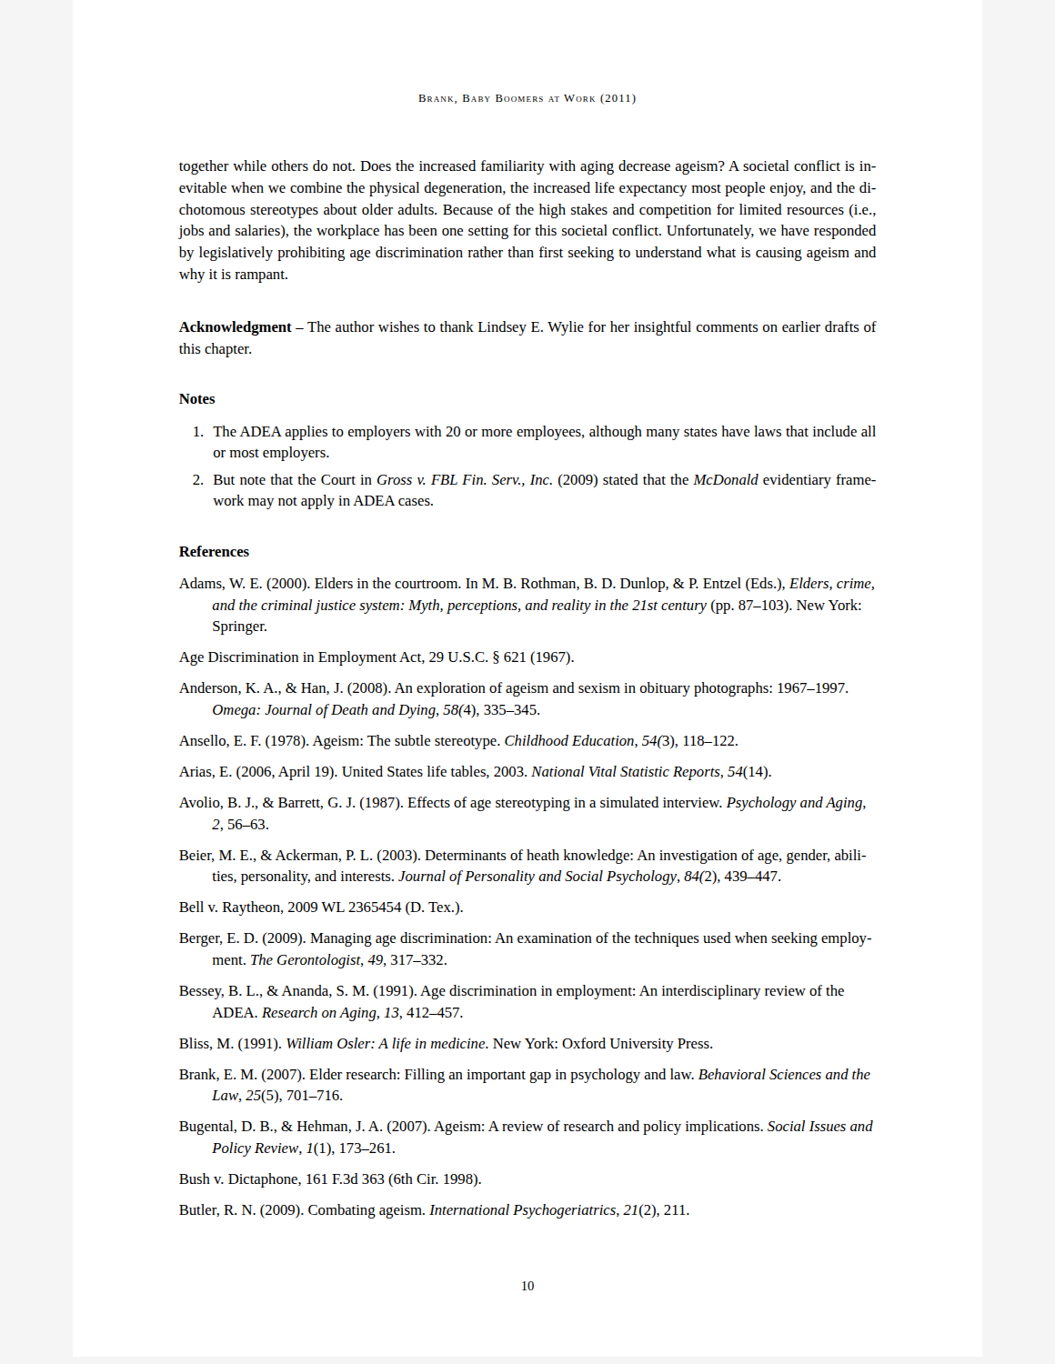Brank, Baby Boomers at Work (2011)
together while others do not. Does the increased familiarity with aging decrease ageism? A societal conflict is inevitable when we combine the physical degeneration, the increased life expectancy most people enjoy, and the dichotomous stereotypes about older adults. Because of the high stakes and competition for limited resources (i.e., jobs and salaries), the workplace has been one setting for this societal conflict. Unfortunately, we have responded by legislatively prohibiting age discrimination rather than first seeking to understand what is causing ageism and why it is rampant.
Acknowledgment – The author wishes to thank Lindsey E. Wylie for her insightful comments on earlier drafts of this chapter.
Notes
The ADEA applies to employers with 20 or more employees, although many states have laws that include all or most employers.
But note that the Court in Gross v. FBL Fin. Serv., Inc. (2009) stated that the McDonald evidentiary framework may not apply in ADEA cases.
References
Adams, W. E. (2000). Elders in the courtroom. In M. B. Rothman, B. D. Dunlop, & P. Entzel (Eds.), Elders, crime, and the criminal justice system: Myth, perceptions, and reality in the 21st century (pp. 87–103). New York: Springer.
Age Discrimination in Employment Act, 29 U.S.C. § 621 (1967).
Anderson, K. A., & Han, J. (2008). An exploration of ageism and sexism in obituary photographs: 1967–1997. Omega: Journal of Death and Dying, 58(4), 335–345.
Ansello, E. F. (1978). Ageism: The subtle stereotype. Childhood Education, 54(3), 118–122.
Arias, E. (2006, April 19). United States life tables, 2003. National Vital Statistic Reports, 54(14).
Avolio, B. J., & Barrett, G. J. (1987). Effects of age stereotyping in a simulated interview. Psychology and Aging, 2, 56–63.
Beier, M. E., & Ackerman, P. L. (2003). Determinants of heath knowledge: An investigation of age, gender, abilities, personality, and interests. Journal of Personality and Social Psychology, 84(2), 439–447.
Bell v. Raytheon, 2009 WL 2365454 (D. Tex.).
Berger, E. D. (2009). Managing age discrimination: An examination of the techniques used when seeking employment. The Gerontologist, 49, 317–332.
Bessey, B. L., & Ananda, S. M. (1991). Age discrimination in employment: An interdisciplinary review of the ADEA. Research on Aging, 13, 412–457.
Bliss, M. (1991). William Osler: A life in medicine. New York: Oxford University Press.
Brank, E. M. (2007). Elder research: Filling an important gap in psychology and law. Behavioral Sciences and the Law, 25(5), 701–716.
Bugental, D. B., & Hehman, J. A. (2007). Ageism: A review of research and policy implications. Social Issues and Policy Review, 1(1), 173–261.
Bush v. Dictaphone, 161 F.3d 363 (6th Cir. 1998).
Butler, R. N. (2009). Combating ageism. International Psychogeriatrics, 21(2), 211.
10